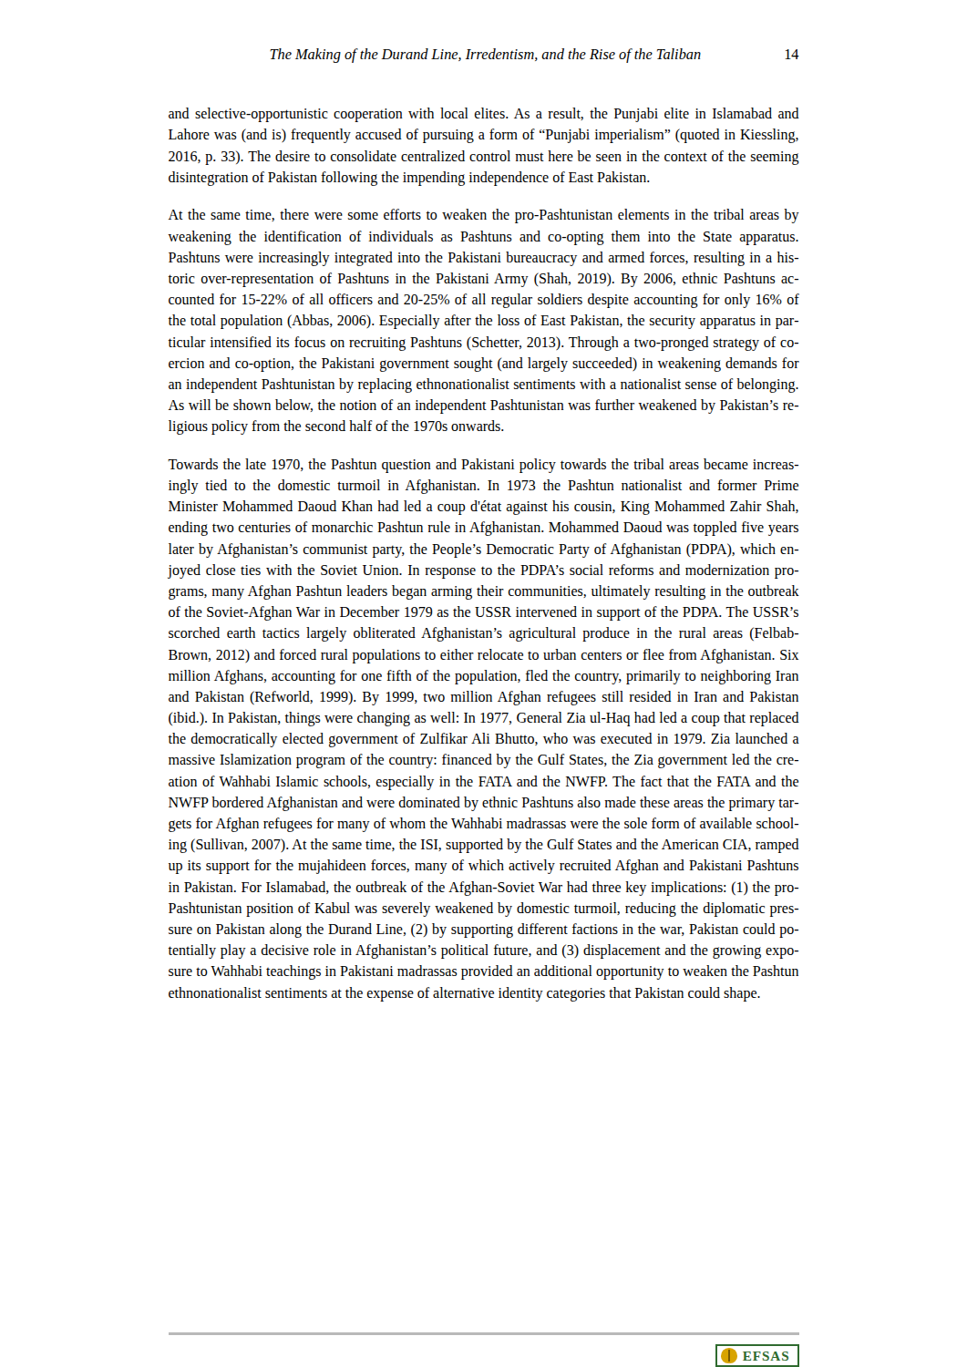The Making of the Durand Line, Irredentism, and the Rise of the Taliban 14
and selective-opportunistic cooperation with local elites. As a result, the Punjabi elite in Islamabad and Lahore was (and is) frequently accused of pursuing a form of “Punjabi imperialism” (quoted in Kiessling, 2016, p. 33). The desire to consolidate centralized control must here be seen in the context of the seeming disintegration of Pakistan following the impending independence of East Pakistan.
At the same time, there were some efforts to weaken the pro-Pashtunistan elements in the tribal areas by weakening the identification of individuals as Pashtuns and co-opting them into the State apparatus. Pashtuns were increasingly integrated into the Pakistani bureaucracy and armed forces, resulting in a historic over-representation of Pashtuns in the Pakistani Army (Shah, 2019). By 2006, ethnic Pashtuns accounted for 15-22% of all officers and 20-25% of all regular soldiers despite accounting for only 16% of the total population (Abbas, 2006). Especially after the loss of East Pakistan, the security apparatus in particular intensified its focus on recruiting Pashtuns (Schetter, 2013). Through a two-pronged strategy of coercion and co-option, the Pakistani government sought (and largely succeeded) in weakening demands for an independent Pashtunistan by replacing ethnonationalist sentiments with a nationalist sense of belonging. As will be shown below, the notion of an independent Pashtunistan was further weakened by Pakistan’s religious policy from the second half of the 1970s onwards.
Towards the late 1970, the Pashtun question and Pakistani policy towards the tribal areas became increasingly tied to the domestic turmoil in Afghanistan. In 1973 the Pashtun nationalist and former Prime Minister Mohammed Daoud Khan had led a coup d'état against his cousin, King Mohammed Zahir Shah, ending two centuries of monarchic Pashtun rule in Afghanistan. Mohammed Daoud was toppled five years later by Afghanistan’s communist party, the People’s Democratic Party of Afghanistan (PDPA), which enjoyed close ties with the Soviet Union. In response to the PDPA’s social reforms and modernization programs, many Afghan Pashtun leaders began arming their communities, ultimately resulting in the outbreak of the Soviet-Afghan War in December 1979 as the USSR intervened in support of the PDPA. The USSR’s scorched earth tactics largely obliterated Afghanistan’s agricultural produce in the rural areas (Felbab-Brown, 2012) and forced rural populations to either relocate to urban centers or flee from Afghanistan. Six million Afghans, accounting for one fifth of the population, fled the country, primarily to neighboring Iran and Pakistan (Refworld, 1999). By 1999, two million Afghan refugees still resided in Iran and Pakistan (ibid.). In Pakistan, things were changing as well: In 1977, General Zia ul-Haq had led a coup that replaced the democratically elected government of Zulfikar Ali Bhutto, who was executed in 1979. Zia launched a massive Islamization program of the country: financed by the Gulf States, the Zia government led the creation of Wahhabi Islamic schools, especially in the FATA and the NWFP. The fact that the FATA and the NWFP bordered Afghanistan and were dominated by ethnic Pashtuns also made these areas the primary targets for Afghan refugees for many of whom the Wahhabi madrassas were the sole form of available schooling (Sullivan, 2007). At the same time, the ISI, supported by the Gulf States and the American CIA, ramped up its support for the mujahideen forces, many of which actively recruited Afghan and Pakistani Pashtuns in Pakistan. For Islamabad, the outbreak of the Afghan-Soviet War had three key implications: (1) the pro-Pashtunistan position of Kabul was severely weakened by domestic turmoil, reducing the diplomatic pressure on Pakistan along the Durand Line, (2) by supporting different factions in the war, Pakistan could potentially play a decisive role in Afghanistan’s political future, and (3) displacement and the growing exposure to Wahhabi teachings in Pakistani madrassas provided an additional opportunity to weaken the Pashtun ethnonationalist sentiments at the expense of alternative identity categories that Pakistan could shape.
EFSAS